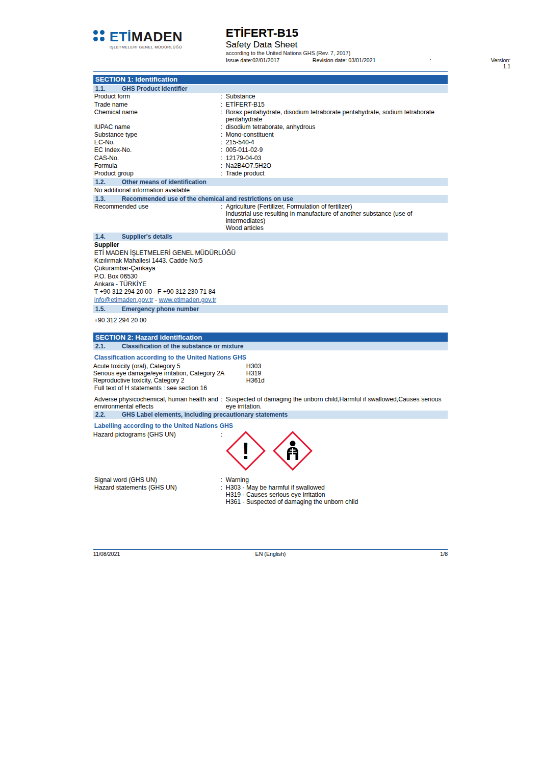ETİ MADEN
İŞLETMELERİ GENEL MÜDÜRLÜĞÜ
ETİFERT-B15
Safety Data Sheet
according to the United Nations GHS (Rev. 7, 2017)
Issue date:02/01/2017
Revision date: 03/01/2021
:
Version: 1.1
SECTION 1: Identification
1.1.
GHS Product identifier
Product form
:
Substance
Trade name
:
ETİFERT-B15
Chemical name
:
Borax pentahydrate, disodium tetraborate pentahydrate, sodium tetraborate pentahydrate
IUPAC name
:
disodium tetraborate, anhydrous
Substance type
:
Mono-constituent
EC-No.
:
215-540-4
EC Index-No.
:
005-011-02-9
CAS-No.
:
12179-04-03
Formula
:
Na2B4O7.5H2O
Product group
:
Trade product
1.2.
Other means of identification
No additional information available
1.3.
Recommended use of the chemical and restrictions on use
Recommended use
:
Agriculture (Fertilizer, Formulation of fertilizer) Industrial use resulting in manufacture of another substance (use of intermediates) Wood articles
1.4.
Supplier's details
Supplier
ETİ MADEN İŞLETMELERİ GENEL MÜDÜRLÜĞÜ
Kızılırmak Mahallesi 1443. Cadde No:5
Çukurambar-Çankaya
P.O. Box 06530
Ankara - TÜRKİYE
T +90 312 294 20 00 - F +90 312 230 71 84
info@etimaden.gov.tr - www.etimaden.gov.tr
1.5.
Emergency phone number
+90 312 294 20 00
SECTION 2: Hazard identification
2.1.
Classification of the substance or mixture
Classification according to the United Nations GHS
Acute toxicity (oral), Category 5
H303
Serious eye damage/eye irritation, Category 2A
H319
Reproductive toxicity, Category 2
H361d
Full text of H statements : see section 16
Adverse physicochemical, human health and environmental effects
:
Suspected of damaging the unborn child,Harmful if swallowed,Causes serious eye irritation.
2.2.
GHS Label elements, including precautionary statements
Labelling according to the United Nations GHS
Hazard pictograms (GHS UN)
:
!
Signal word (GHS UN)
:
Warning
Hazard statements (GHS UN)
:
H303 - May be harmful if swallowed H319 - Causes serious eye irritation H361 - Suspected of damaging the unborn child
11/08/2021
EN (English)
1/8